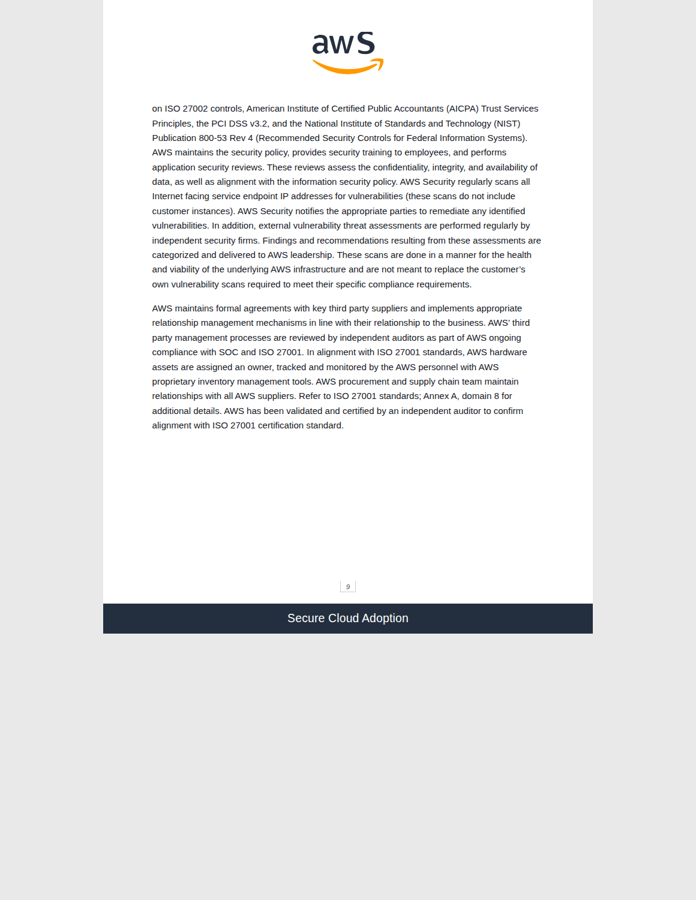on ISO 27002 controls, American Institute of Certified Public Accountants (AICPA) Trust Services Principles, the PCI DSS v3.2, and the National Institute of Standards and Technology (NIST) Publication 800-53 Rev 4 (Recommended Security Controls for Federal Information Systems). AWS maintains the security policy, provides security training to employees, and performs application security reviews. These reviews assess the confidentiality, integrity, and availability of data, as well as alignment with the information security policy. AWS Security regularly scans all Internet facing service endpoint IP addresses for vulnerabilities (these scans do not include customer instances). AWS Security notifies the appropriate parties to remediate any identified vulnerabilities. In addition, external vulnerability threat assessments are performed regularly by independent security firms. Findings and recommendations resulting from these assessments are categorized and delivered to AWS leadership. These scans are done in a manner for the health and viability of the underlying AWS infrastructure and are not meant to replace the customer’s own vulnerability scans required to meet their specific compliance requirements.
AWS maintains formal agreements with key third party suppliers and implements appropriate relationship management mechanisms in line with their relationship to the business. AWS’ third party management processes are reviewed by independent auditors as part of AWS ongoing compliance with SOC and ISO 27001. In alignment with ISO 27001 standards, AWS hardware assets are assigned an owner, tracked and monitored by the AWS personnel with AWS proprietary inventory management tools. AWS procurement and supply chain team maintain relationships with all AWS suppliers. Refer to ISO 27001 standards; Annex A, domain 8 for additional details. AWS has been validated and certified by an independent auditor to confirm alignment with ISO 27001 certification standard.
9
Secure Cloud Adoption